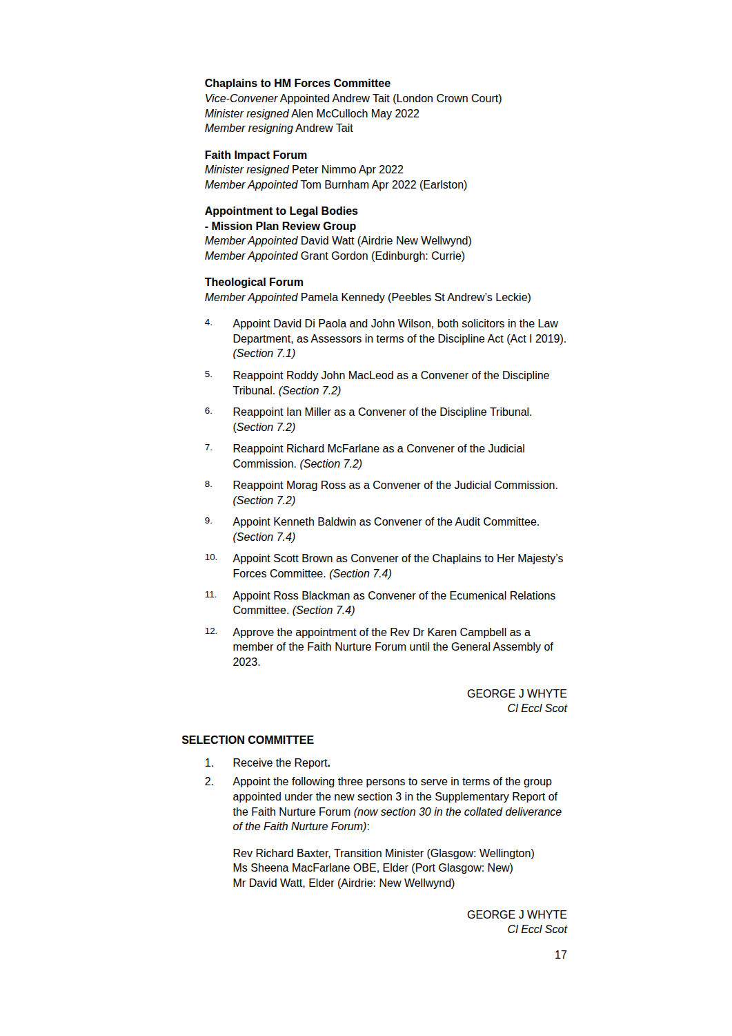Chaplains to HM Forces Committee
Vice-Convener Appointed Andrew Tait (London Crown Court)
Minister resigned Alen McCulloch May 2022
Member resigning Andrew Tait
Faith Impact Forum
Minister resigned Peter Nimmo Apr 2022
Member Appointed Tom Burnham Apr 2022 (Earlston)
Appointment to Legal Bodies
- Mission Plan Review Group
Member Appointed David Watt (Airdrie New Wellwynd)
Member Appointed Grant Gordon (Edinburgh: Currie)
Theological Forum
Member Appointed Pamela Kennedy (Peebles St Andrew’s Leckie)
4. Appoint David Di Paola and John Wilson, both solicitors in the Law Department, as Assessors in terms of the Discipline Act (Act I 2019). (Section 7.1)
5. Reappoint Roddy John MacLeod as a Convener of the Discipline Tribunal. (Section 7.2)
6. Reappoint Ian Miller as a Convener of the Discipline Tribunal. (Section 7.2)
7. Reappoint Richard McFarlane as a Convener of the Judicial Commission. (Section 7.2)
8. Reappoint Morag Ross as a Convener of the Judicial Commission. (Section 7.2)
9. Appoint Kenneth Baldwin as Convener of the Audit Committee. (Section 7.4)
10. Appoint Scott Brown as Convener of the Chaplains to Her Majesty’s Forces Committee. (Section 7.4)
11. Appoint Ross Blackman as Convener of the Ecumenical Relations Committee. (Section 7.4)
12. Approve the appointment of the Rev Dr Karen Campbell as a member of the Faith Nurture Forum until the General Assembly of 2023.
GEORGE J WHYTE Cl Eccl Scot
SELECTION COMMITTEE
1. Receive the Report.
2. Appoint the following three persons to serve in terms of the group appointed under the new section 3 in the Supplementary Report of the Faith Nurture Forum (now section 30 in the collated deliverance of the Faith Nurture Forum):
Rev Richard Baxter, Transition Minister (Glasgow: Wellington)
Ms Sheena MacFarlane OBE, Elder (Port Glasgow: New)
Mr David Watt, Elder (Airdrie: New Wellwynd)
GEORGE J WHYTE Cl Eccl Scot
17